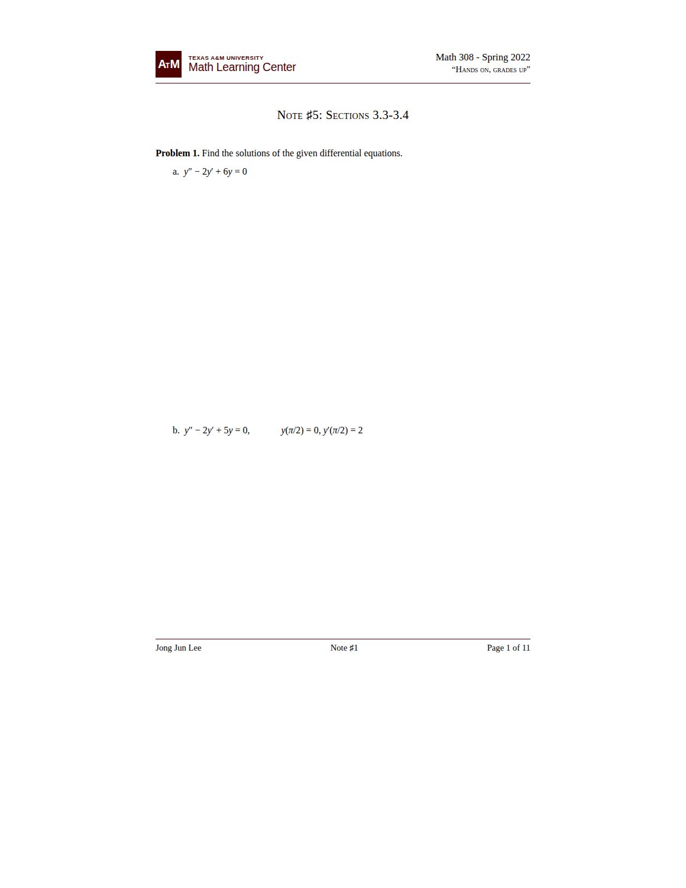ATM
Texas A&M University
Math Learning Center
Math 308 - Spring 2022
“Hands on, grades up”
Note ♯5: Sections 3.3-3.4
Problem 1. Find the solutions of the given differential equations.
a. y″ − 2y′ + 6y = 0
b. y″ − 2y′ + 5y = 0, y(π/2) = 0, y′(π/2) = 2
Jong Jun Lee
Note ♯1
Page 1 of 11